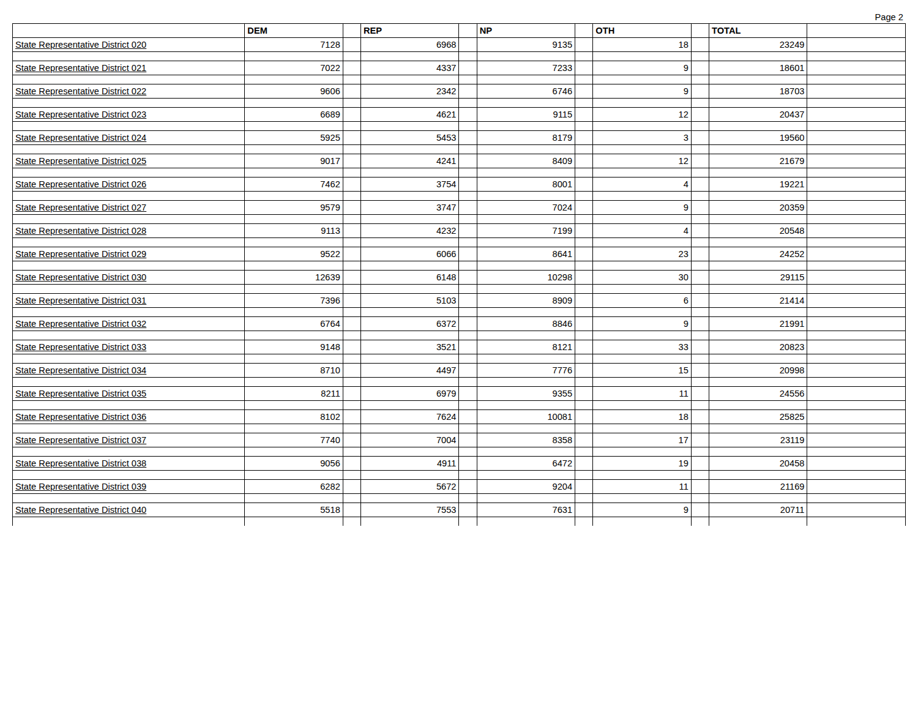Page 2
| | DEM | | REP | | NP | | OTH | | TOTAL | |
| --- | --- | --- | --- | --- | --- | --- | --- | --- | --- | --- |
| State Representative District 020 | 7128 | | 6968 | | 9135 | | 18 | | 23249 | |
| State Representative District 021 | 7022 | | 4337 | | 7233 | | 9 | | 18601 | |
| State Representative District 022 | 9606 | | 2342 | | 6746 | | 9 | | 18703 | |
| State Representative District 023 | 6689 | | 4621 | | 9115 | | 12 | | 20437 | |
| State Representative District 024 | 5925 | | 5453 | | 8179 | | 3 | | 19560 | |
| State Representative District 025 | 9017 | | 4241 | | 8409 | | 12 | | 21679 | |
| State Representative District 026 | 7462 | | 3754 | | 8001 | | 4 | | 19221 | |
| State Representative District 027 | 9579 | | 3747 | | 7024 | | 9 | | 20359 | |
| State Representative District 028 | 9113 | | 4232 | | 7199 | | 4 | | 20548 | |
| State Representative District 029 | 9522 | | 6066 | | 8641 | | 23 | | 24252 | |
| State Representative District 030 | 12639 | | 6148 | | 10298 | | 30 | | 29115 | |
| State Representative District 031 | 7396 | | 5103 | | 8909 | | 6 | | 21414 | |
| State Representative District 032 | 6764 | | 6372 | | 8846 | | 9 | | 21991 | |
| State Representative District 033 | 9148 | | 3521 | | 8121 | | 33 | | 20823 | |
| State Representative District 034 | 8710 | | 4497 | | 7776 | | 15 | | 20998 | |
| State Representative District 035 | 8211 | | 6979 | | 9355 | | 11 | | 24556 | |
| State Representative District 036 | 8102 | | 7624 | | 10081 | | 18 | | 25825 | |
| State Representative District 037 | 7740 | | 7004 | | 8358 | | 17 | | 23119 | |
| State Representative District 038 | 9056 | | 4911 | | 6472 | | 19 | | 20458 | |
| State Representative District 039 | 6282 | | 5672 | | 9204 | | 11 | | 21169 | |
| State Representative District 040 | 5518 | | 7553 | | 7631 | | 9 | | 20711 | |